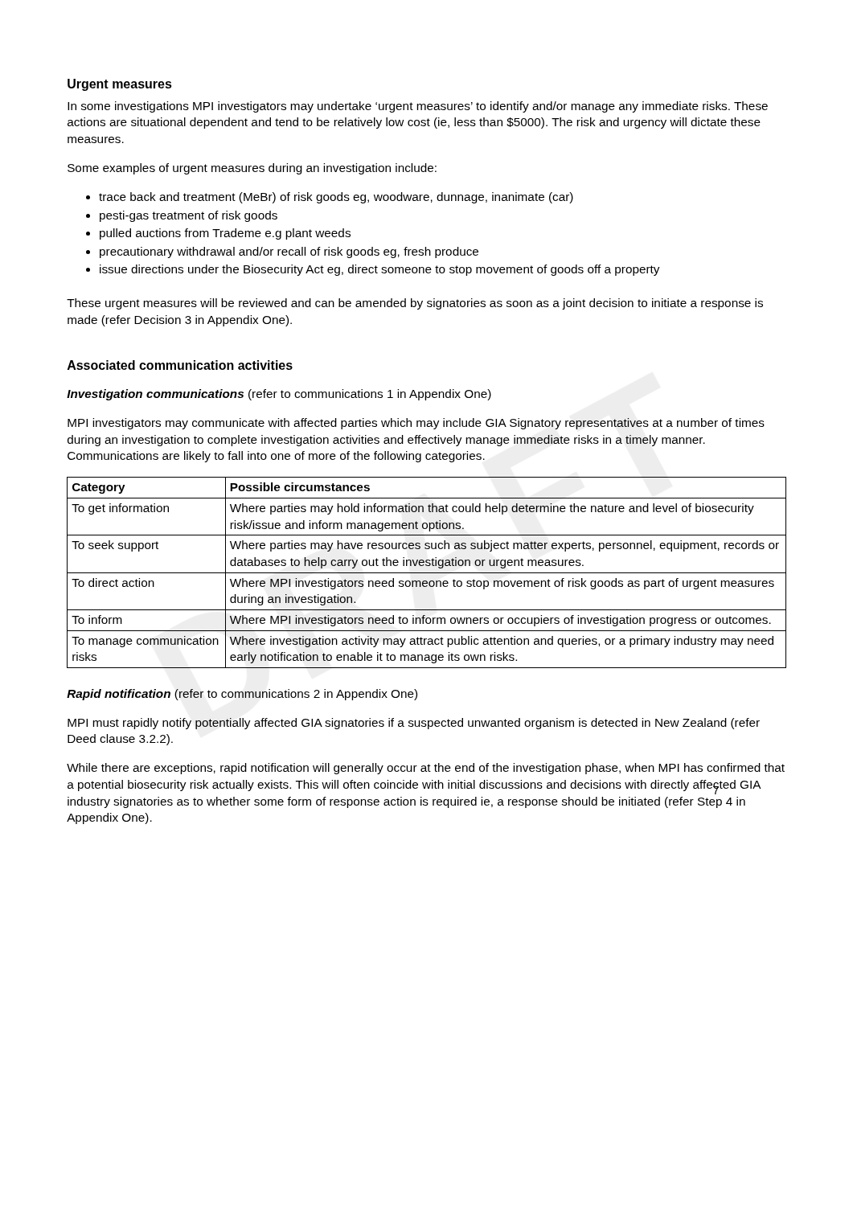DRAFT
Urgent measures
In some investigations MPI investigators may undertake ‘urgent measures’ to identify and/or manage any immediate risks. These actions are situational dependent and tend to be relatively low cost (ie, less than $5000). The risk and urgency will dictate these measures.
Some examples of urgent measures during an investigation include:
trace back and treatment (MeBr) of risk goods eg, woodware, dunnage, inanimate (car)
pesti-gas treatment of risk goods
pulled auctions from Trademe e.g plant weeds
precautionary withdrawal and/or recall of risk goods eg, fresh produce
issue directions under the Biosecurity Act eg, direct someone to stop movement of goods off a property
These urgent measures will be reviewed and can be amended by signatories as soon as a joint decision to initiate a response is made (refer Decision 3 in Appendix One).
Associated communication activities
Investigation communications (refer to communications 1 in Appendix One)
MPI investigators may communicate with affected parties which may include GIA Signatory representatives at a number of times during an investigation to complete investigation activities and effectively manage immediate risks in a timely manner. Communications are likely to fall into one of more of the following categories.
| Category | Possible circumstances |
| --- | --- |
| To get information | Where parties may hold information that could help determine the nature and level of biosecurity risk/issue and inform management options. |
| To seek support | Where parties may have resources such as subject matter experts, personnel, equipment, records or databases to help carry out the investigation or urgent measures. |
| To direct action | Where MPI investigators need someone to stop movement of risk goods as part of urgent measures during an investigation. |
| To inform | Where MPI investigators need to inform owners or occupiers of investigation progress or outcomes. |
| To manage communication risks | Where investigation activity may attract public attention and queries, or a primary industry may need early notification to enable it to manage its own risks. |
Rapid notification (refer to communications 2 in Appendix One)
MPI must rapidly notify potentially affected GIA signatories if a suspected unwanted organism is detected in New Zealand (refer Deed clause 3.2.2).
While there are exceptions, rapid notification will generally occur at the end of the investigation phase, when MPI has confirmed that a potential biosecurity risk actually exists. This will often coincide with initial discussions and decisions with directly affected GIA industry signatories as to whether some form of response action is required ie, a response should be initiated (refer Step 4 in Appendix One).
7